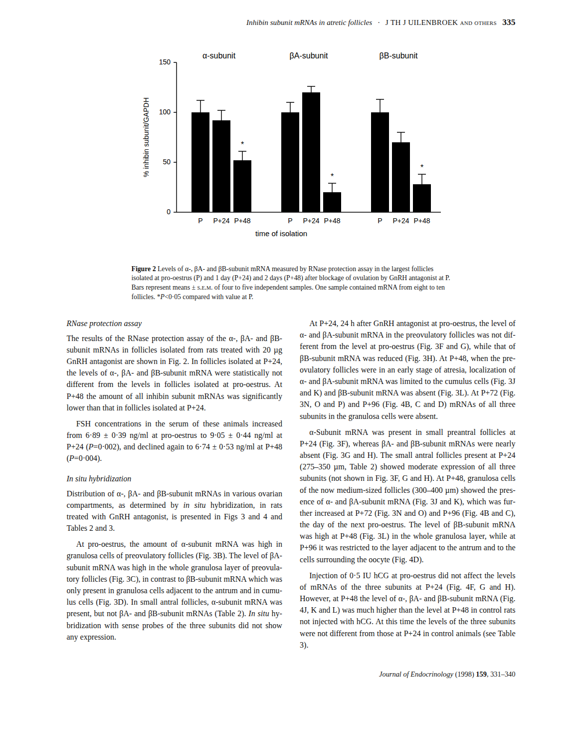Inhibin subunit mRNAs in atretic follicles · J TH J UILENBROEK and others 335
0 50 100 150 % inhibin subunit/GAPDH α-subunit βA-subunit βB-subunit * * * P P+24 P+48 P P+24 P+48 P P+24 P+48 time of isolation
Figure 2 Levels of α-, βA- and βB-subunit mRNA measured by RNase protection assay in the largest follicles isolated at pro-oestrus (P) and 1 day (P+24) and 2 days (P+48) after blockage of ovulation by GnRH antagonist at P. Bars represent means ± s.e.m. of four to five independent samples. One sample contained mRNA from eight to ten follicles. *P<0·05 compared with value at P.
RNase protection assay
The results of the RNase protection assay of the α-, βA- and βB-subunit mRNAs in follicles isolated from rats treated with 20 µg GnRH antagonist are shown in Fig. 2. In follicles isolated at P+24, the levels of α-, βA- and βB-subunit mRNA were statistically not different from the levels in follicles isolated at pro-oestrus. At P+48 the amount of all inhibin subunit mRNAs was significantly lower than that in follicles isolated at P+24.
FSH concentrations in the serum of these animals increased from 6·89 ± 0·39 ng/ml at pro-oestrus to 9·05 ± 0·44 ng/ml at P+24 (P=0·002), and declined again to 6·74 ± 0·53 ng/ml at P+48 (P=0·004).
In situ hybridization
Distribution of α-, βA- and βB-subunit mRNAs in various ovarian compartments, as determined by in situ hybridization, in rats treated with GnRH antagonist, is presented in Figs 3 and 4 and Tables 2 and 3.
At pro-oestrus, the amount of α-subunit mRNA was high in granulosa cells of preovulatory follicles (Fig. 3B). The level of βA-subunit mRNA was high in the whole granulosa layer of preovulatory follicles (Fig. 3C), in contrast to βB-subunit mRNA which was only present in granulosa cells adjacent to the antrum and in cumulus cells (Fig. 3D). In small antral follicles, α-subunit mRNA was present, but not βA- and βB-subunit mRNAs (Table 2). In situ hybridization with sense probes of the three subunits did not show any expression.
At P+24, 24 h after GnRH antagonist at pro-oestrus, the level of α- and βA-subunit mRNA in the preovulatory follicles was not different from the level at pro-oestrus (Fig. 3F and G), while that of βB-subunit mRNA was reduced (Fig. 3H). At P+48, when the preovulatory follicles were in an early stage of atresia, localization of α- and βA-subunit mRNA was limited to the cumulus cells (Fig. 3J and K) and βB-subunit mRNA was absent (Fig. 3L). At P+72 (Fig. 3N, O and P) and P+96 (Fig. 4B, C and D) mRNAs of all three subunits in the granulosa cells were absent.
α-Subunit mRNA was present in small preantral follicles at P+24 (Fig. 3F), whereas βA- and βB-subunit mRNAs were nearly absent (Fig. 3G and H). The small antral follicles present at P+24 (275–350 µm, Table 2) showed moderate expression of all three subunits (not shown in Fig. 3F, G and H). At P+48, granulosa cells of the now medium-sized follicles (300–400 µm) showed the presence of α- and βA-subunit mRNA (Fig. 3J and K), which was further increased at P+72 (Fig. 3N and O) and P+96 (Fig. 4B and C), the day of the next pro-oestrus. The level of βB-subunit mRNA was high at P+48 (Fig. 3L) in the whole granulosa layer, while at P+96 it was restricted to the layer adjacent to the antrum and to the cells surrounding the oocyte (Fig. 4D).
Injection of 0·5 IU hCG at pro-oestrus did not affect the levels of mRNAs of the three subunits at P+24 (Fig. 4F, G and H). However, at P+48 the level of α-, βA- and βB-subunit mRNA (Fig. 4J, K and L) was much higher than the level at P+48 in control rats not injected with hCG. At this time the levels of the three subunits were not different from those at P+24 in control animals (see Table 3).
Journal of Endocrinology (1998) 159, 331–340